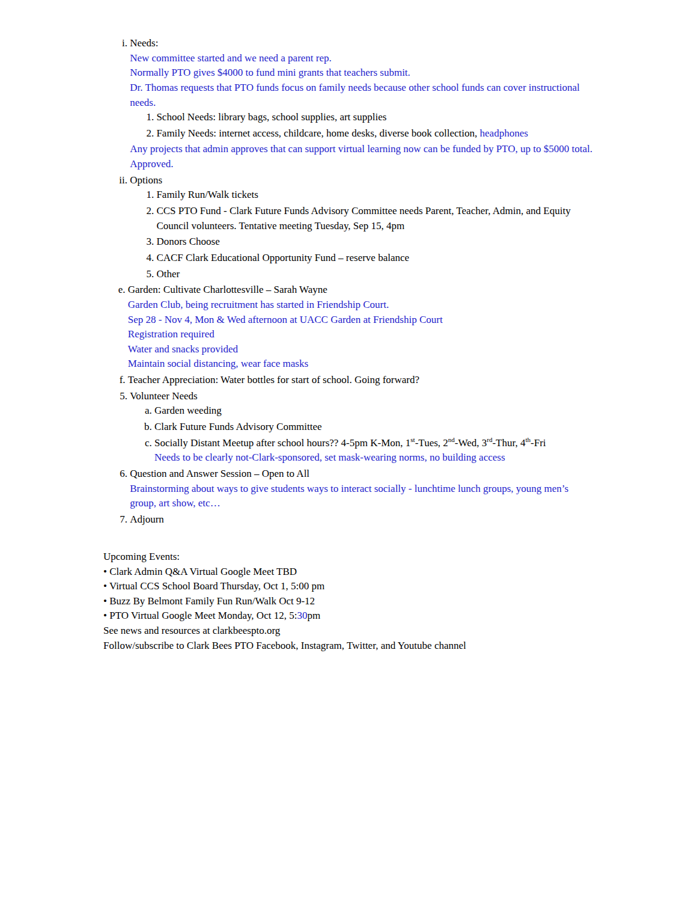Needs: New committee started and we need a parent rep. Normally PTO gives $4000 to fund mini grants that teachers submit. Dr. Thomas requests that PTO funds focus on family needs because other school funds can cover instructional needs.
School Needs: library bags, school supplies, art supplies
Family Needs: internet access, childcare, home desks, diverse book collection, headphones
Any projects that admin approves that can support virtual learning now can be funded by PTO, up to $5000 total. Approved.
Options
Family Run/Walk tickets
CCS PTO Fund - Clark Future Funds Advisory Committee needs Parent, Teacher, Admin, and Equity Council volunteers. Tentative meeting Tuesday, Sep 15, 4pm
Donors Choose
CACF Clark Educational Opportunity Fund – reserve balance
Other
Garden: Cultivate Charlottesville – Sarah Wayne Garden Club, being recruitment has started in Friendship Court. Sep 28 - Nov 4, Mon & Wed afternoon at UACC Garden at Friendship Court Registration required Water and snacks provided Maintain social distancing, wear face masks
Teacher Appreciation: Water bottles for start of school. Going forward?
Volunteer Needs
Garden weeding
Clark Future Funds Advisory Committee
Socially Distant Meetup after school hours?? 4-5pm K-Mon, 1st-Tues, 2nd-Wed, 3rd-Thur, 4th-Fri Needs to be clearly not-Clark-sponsored, set mask-wearing norms, no building access
Question and Answer Session – Open to All Brainstorming about ways to give students ways to interact socially - lunchtime lunch groups, young men’s group, art show, etc…
Adjourn
Upcoming Events:
• Clark Admin Q&A Virtual Google Meet TBD
• Virtual CCS School Board Thursday, Oct 1, 5:00 pm
• Buzz By Belmont Family Fun Run/Walk Oct 9-12
• PTO Virtual Google Meet Monday, Oct 12, 5:30pm
See news and resources at clarkbeespto.org
Follow/subscribe to Clark Bees PTO Facebook, Instagram, Twitter, and Youtube channel